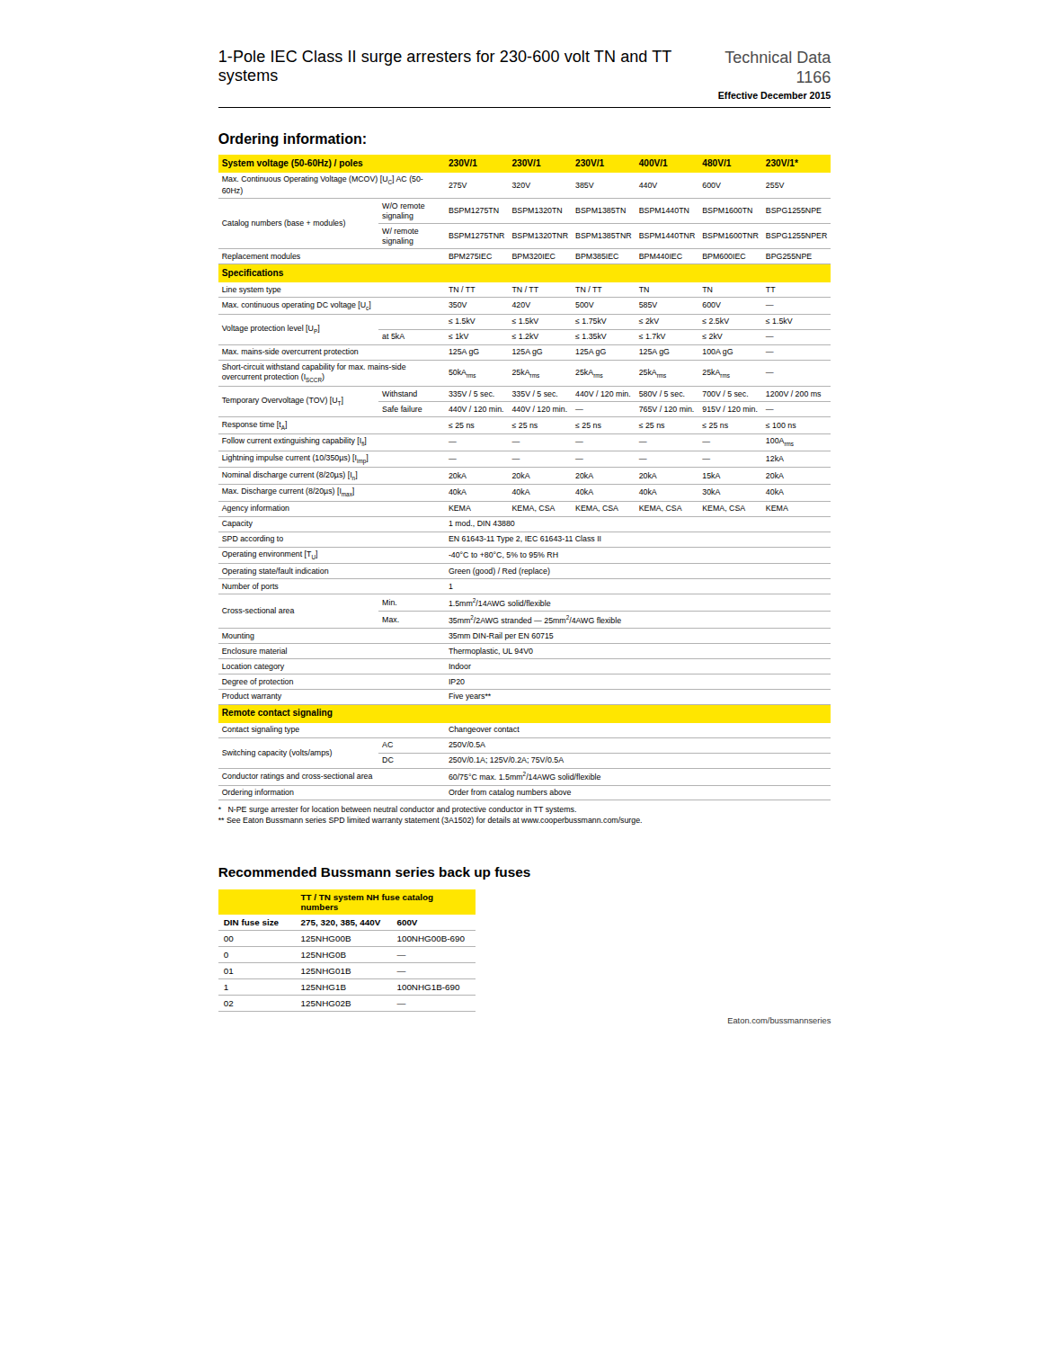1-Pole IEC Class II surge arresters for 230-600 volt TN and TT systems
Technical Data 1166
Effective December 2015
Ordering information:
| System voltage (50-60Hz) / poles | 230V/1 | 230V/1 | 230V/1 | 400V/1 | 480V/1 | 230V/1* |
| Max. Continuous Operating Voltage (MCOV) [U C ] AC (50-60Hz) | 275V | 320V | 385V | 440V | 600V | 255V |
| Catalog numbers (base + modules) | W/O remote signaling | BSPM1275TN | BSPM1320TN | BSPM1385TN | BSPM1440TN | BSPM1600TN | BSPG1255NPE |
| W/ remote signaling | BSPM1275TNR | BSPM1320TNR | BSPM1385TNR | BSPM1440TNR | BSPM1600TNR | BSPG1255NPER |
| Replacement modules | BPM275IEC | BPM320IEC | BPM385IEC | BPM440IEC | BPM600IEC | BPG255NPE |
| Specifications |
| Line system type | TN / TT | TN / TT | TN / TT | TN | TN | TT |
| Max. continuous operating DC voltage [U c ] | 350V | 420V | 500V | 585V | 600V | — |
| Voltage protection level [U P ] | | ≤ 1.5kV | ≤ 1.5kV | ≤ 1.75kV | ≤ 2kV | ≤ 2.5kV | ≤ 1.5kV |
| at 5kA | ≤ 1kV | ≤ 1.2kV | ≤ 1.35kV | ≤ 1.7kV | ≤ 2kV | — |
| Max. mains-side overcurrent protection | 125A gG | 125A gG | 125A gG | 125A gG | 100A gG | — |
| Short-circuit withstand capability for max. mains-side overcurrent protection (I SCCR ) | 50kA rms | 25kA rms | 25kA rms | 25kA rms | 25kA rms | — |
| Temporary Overvoltage (TOV) [U T ] | Withstand | 335V / 5 sec. | 335V / 5 sec. | 440V / 120 min. | 580V / 5 sec. | 700V / 5 sec. | 1200V / 200 ms |
| Safe failure | 440V / 120 min. | 440V / 120 min. | — | 765V / 120 min. | 915V / 120 min. | — |
| Response time [t A ] | ≤ 25 ns | ≤ 25 ns | ≤ 25 ns | ≤ 25 ns | ≤ 25 ns | ≤ 100 ns |
| Follow current extinguishing capability [I fi ] | — | — | — | — | — | 100A rms |
| Lightning impulse current (10/350µs) [I imp ] | — | — | — | — | — | 12kA |
| Nominal discharge current (8/20µs) [I n ] | 20kA | 20kA | 20kA | 20kA | 15kA | 20kA |
| Max. Discharge current (8/20µs) [I max ] | 40kA | 40kA | 40kA | 40kA | 30kA | 40kA |
| Agency information | KEMA | KEMA, CSA | KEMA, CSA | KEMA, CSA | KEMA, CSA | KEMA |
| Capacity | 1 mod., DIN 43880 |
| SPD according to | EN 61643-11 Type 2, IEC 61643-11 Class II |
| Operating environment [T U ] | -40°C to +80°C, 5% to 95% RH |
| Operating state/fault indication | Green (good) / Red (replace) |
| Number of ports | 1 |
| Cross-sectional area | Min. | 1.5mm 2 /14AWG solid/flexible |
| Max. | 35mm 2 /2AWG stranded — 25mm 2 /4AWG flexible |
| Mounting | 35mm DIN-Rail per EN 60715 |
| Enclosure material | Thermoplastic, UL 94V0 |
| Location category | Indoor |
| Degree of protection | IP20 |
| Product warranty | Five years** |
| Remote contact signaling |
| Contact signaling type | Changeover contact |
| Switching capacity (volts/amps) | AC | 250V/0.5A |
| DC | 250V/0.1A; 125V/0.2A; 75V/0.5A |
| Conductor ratings and cross-sectional area | 60/75°C max. 1.5mm 2 /14AWG solid/flexible |
| Ordering information | Order from catalog numbers above |
* N-PE surge arrester for location between neutral conductor and protective conductor in TT systems.
** See Eaton Bussmann series SPD limited warranty statement (3A1502) for details at www.cooperbussmann.com/surge.
Recommended Bussmann series back up fuses
| | TT / TN system NH fuse catalog numbers |
| DIN fuse size | 275, 320, 385, 440V | 600V |
| 00 | 125NHG00B | 100NHG00B-690 |
| 0 | 125NHG0B | — |
| 01 | 125NHG01B | — |
| 1 | 125NHG1B | 100NHG1B-690 |
| 02 | 125NHG02B | — |
Eaton.com/bussmannseries